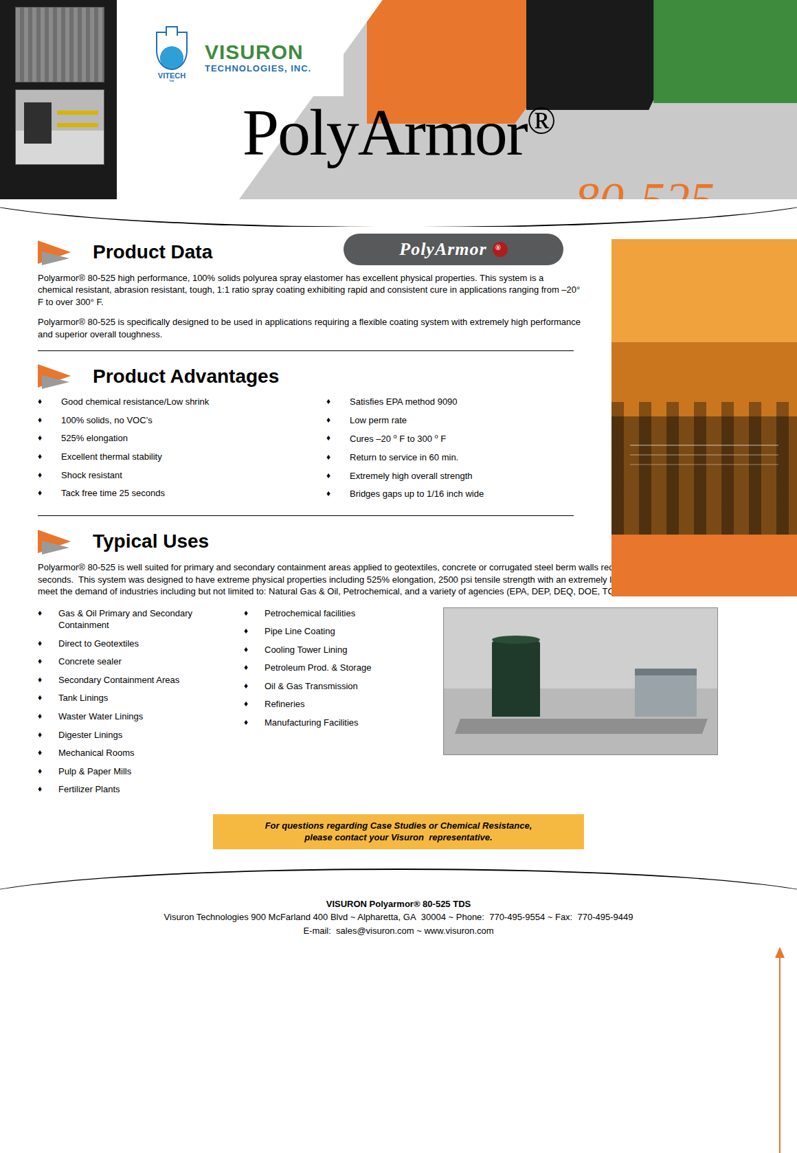VITECH
™
VISURON
TECHNOLOGIES, INC.
PolyArmor®
80-525
PolyArmor
Product Data
Polyarmor® 80-525 high performance, 100% solids polyurea spray elastomer has excellent physical properties. This system is a chemical resistant, abrasion resistant, tough, 1:1 ratio spray coating exhibiting rapid and consistent cure in applications ranging from –20° F to over 300° F.
Polyarmor® 80-525 is specifically designed to be used in applications requiring a flexible coating system with extremely high performance and superior overall toughness.
Product Advantages
Good chemical resistance/Low shrink
100% solids, no VOC’s
525% elongation
Excellent thermal stability
Shock resistant
Tack free time 25 seconds
Satisfies EPA method 9090
Low perm rate
Cures –20 o F to 300 o F
Return to service in 60 min.
Extremely high overall strength
Bridges gaps up to 1/16 inch wide
Typical Uses
Polyarmor® 80-525 is well suited for primary and secondary containment areas applied to geotextiles, concrete or corrugated steel berm walls requiring a tack free time of 25-30 seconds. This system was designed to have extreme physical properties including 525% elongation, 2500 psi tensile strength with an extremely low moisture vapor transmission to meet the demand of industries including but not limited to: Natural Gas & Oil, Petrochemical, and a variety of agencies (EPA, DEP, DEQ, DOE, TCEQ, etc).
Gas & Oil Primary and Secondary Containment
Direct to Geotextiles
Concrete sealer
Secondary Containment Areas
Tank Linings
Waster Water Linings
Digester Linings
Mechanical Rooms
Pulp & Paper Mills
Fertilizer Plants
Petrochemical facilities
Pipe Line Coating
Cooling Tower Lining
Petroleum Prod. & Storage
Oil & Gas Transmission
Refineries
Manufacturing Facilities
For questions regarding Case Studies or Chemical Resistance,
please contact your Visuron representative.
VISURON Polyarmor® 80-525 TDS
Visuron Technologies 900 McFarland 400 Blvd ~ Alpharetta, GA 30004 ~ Phone: 770-495-9554 ~ Fax: 770-495-9449
E-mail: sales@visuron.com ~ www.visuron.com